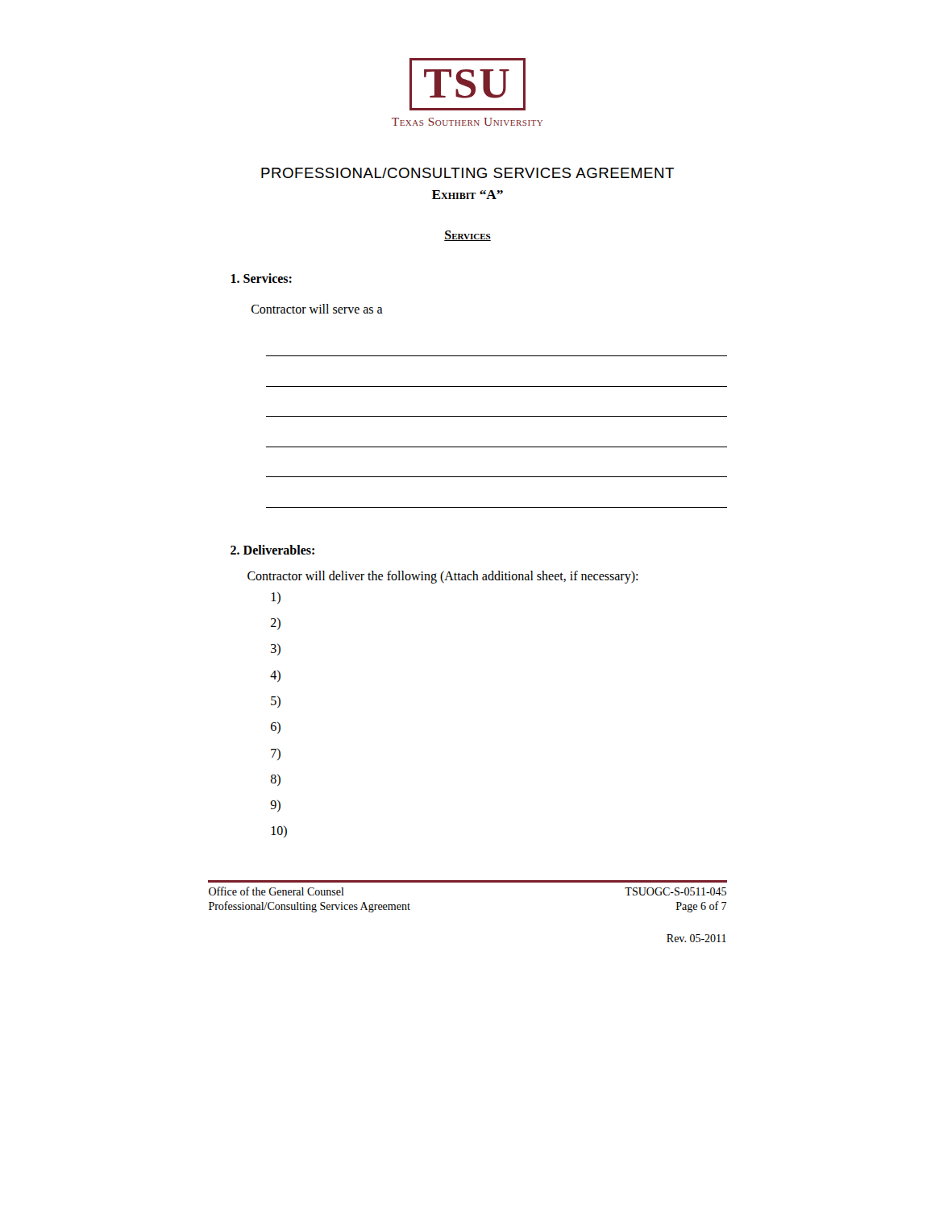TSU
Texas Southern University
PROFESSIONAL/CONSULTING SERVICES AGREEMENT
Exhibit “A”
Services
Services:
Contractor will serve as a
Deliverables:
Contractor will deliver the following (Attach additional sheet, if necessary):
1)
2)
3)
4)
5)
6)
7)
8)
9)
10)
Office of the General Counsel
TSUOGC-S-0511-045
Professional/Consulting Services Agreement
Page 6 of 7
Rev. 05-2011